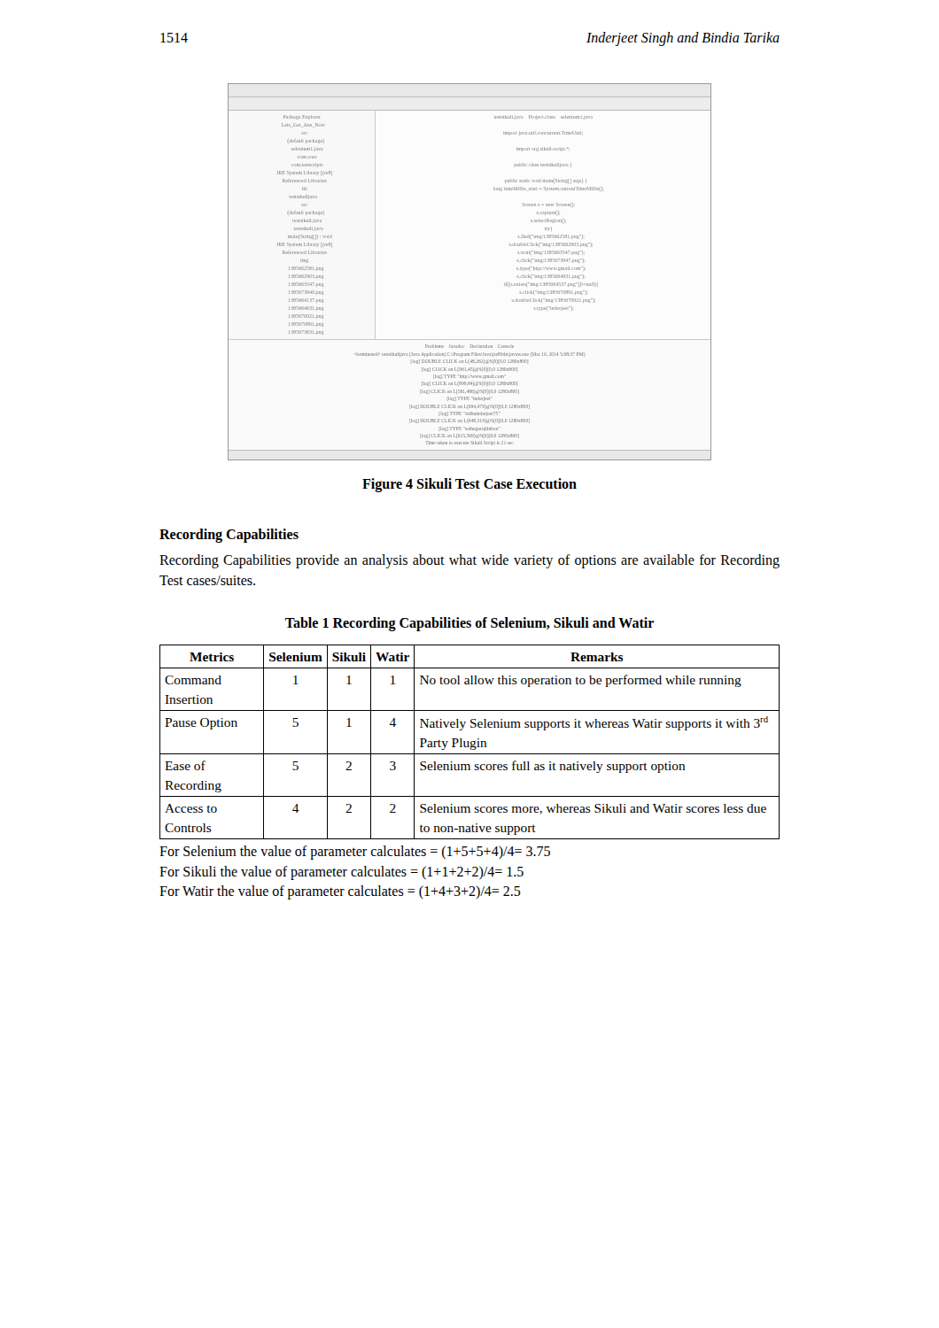1514 Inderjeet Singh and Bindia Tarika
Package Explorer
Lets_Get_Ans_Now
src
(default package)
selenium1.java
com.core
com.testscripts
JRE System Library [jre8]
Referenced Libraries
lib
testsikulijava
src
(default package)
testsikuli.java
testsikuli.java
main(String[]) : void
JRE System Library [jre8]
Referenced Libraries
img
1385662581.png
1385662903.png
1385663547.png
1385673940.png
1385664137.png
1385664631.png
1385670021.png
1385670891.png
1385673631.png
testsikuli.java Project.class selenium1.java
import java.util.concurrent.TimeUnit;
import org.sikuli.script.*;
public class testsikulijava {
public static void main(String[] args) {
long timeMillis_start = System.currentTimeMillis();
Screen s = new Screen();
s.capture();
s.selectRegion();
try{
s.find("img/1385662581.png");
s.doubleClick("img/1385662903.png");
s.wait("img/1385663547.png");
s.click("img/1385673947.png");
s.type("http://www.gmail.com");
s.click("img/1385664631.png");
if((s.exists("img/1385664537.png"))!=null){
s.click("img/1385670891.png");
s.doubleClick("img/1385670021.png");
s.type("inderjeet");
Problems Javadoc Declaration Console
<terminated> testsikulijava [Java Application] C:\Program Files\Java\jre8\bin\javaw.exe (Mar 10, 2014 5:08:37 PM)
[log] DOUBLE CLICK on L(48,262)@S(0)[0,0 1280x800]
[log] CLICK on L(961,45)@S(0)[0,0 1280x800]
[log] TYPE "http://www.gmail.com"
[log] CLICK on L(899,84)@S(0)[0,0 1280x800]
[log] CLICK on L(581,486)@S(0)[0,0 1280x800]
[log] TYPE "inderjeet"
[log] DOUBLE CLICK on L(694,479)@S(0)[0,0 1280x800]
[log] TYPE "sidhuinderjeet75"
[log] DOUBLE CLICK on L(648,319)@S(0)[0,0 1280x800]
[log] TYPE "sathagurujiinbox"
[log] CLICK on L(615,569)@S(0)[0,0 1280x800]
Time taken to execute Sikuli Script is 21 sec
Figure 4 Sikuli Test Case Execution
Recording Capabilities
Recording Capabilities provide an analysis about what wide variety of options are available for Recording Test cases/suites.
Table 1 Recording Capabilities of Selenium, Sikuli and Watir
| Metrics | Selenium | Sikuli | Watir | Remarks |
| --- | --- | --- | --- | --- |
| Command Insertion | 1 | 1 | 1 | No tool allow this operation to be performed while running |
| Pause Option | 5 | 1 | 4 | Natively Selenium supports it whereas Watir supports it with 3 rd Party Plugin |
| Ease of Recording | 5 | 2 | 3 | Selenium scores full as it natively support option |
| Access to Controls | 4 | 2 | 2 | Selenium scores more, whereas Sikuli and Watir scores less due to non-native support |
For Selenium the value of parameter calculates = (1+5+5+4)/4= 3.75
For Sikuli the value of parameter calculates = (1+1+2+2)/4= 1.5
For Watir the value of parameter calculates = (1+4+3+2)/4= 2.5